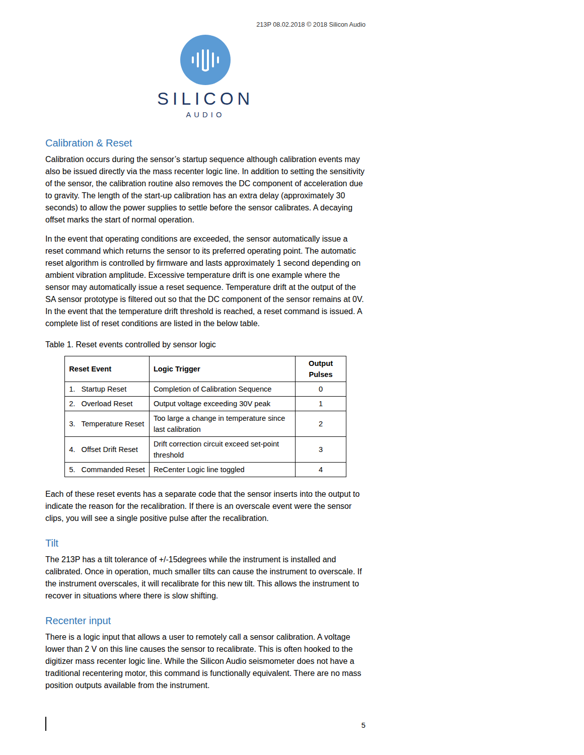213P 08.02.2018 © 2018 Silicon Audio
SILICON
AUDIO
Calibration & Reset
Calibration occurs during the sensor’s startup sequence although calibration events may also be issued directly via the mass recenter logic line. In addition to setting the sensitivity of the sensor, the calibration routine also removes the DC component of acceleration due to gravity. The length of the start-up calibration has an extra delay (approximately 30 seconds) to allow the power supplies to settle before the sensor calibrates. A decaying offset marks the start of normal operation.
In the event that operating conditions are exceeded, the sensor automatically issue a reset command which returns the sensor to its preferred operating point. The automatic reset algorithm is controlled by firmware and lasts approximately 1 second depending on ambient vibration amplitude. Excessive temperature drift is one example where the sensor may automatically issue a reset sequence. Temperature drift at the output of the SA sensor prototype is filtered out so that the DC component of the sensor remains at 0V. In the event that the temperature drift threshold is reached, a reset command is issued. A complete list of reset conditions are listed in the below table.
Table 1. Reset events controlled by sensor logic
| Reset Event | Logic Trigger | Output Pulses |
| --- | --- | --- |
| 1. Startup Reset | Completion of Calibration Sequence | 0 |
| 2. Overload Reset | Output voltage exceeding 30V peak | 1 |
| 3. Temperature Reset | Too large a change in temperature since last calibration | 2 |
| 4. Offset Drift Reset | Drift correction circuit exceed set-point threshold | 3 |
| 5. Commanded Reset | ReCenter Logic line toggled | 4 |
Each of these reset events has a separate code that the sensor inserts into the output to indicate the reason for the recalibration. If there is an overscale event were the sensor clips, you will see a single positive pulse after the recalibration.
Tilt
The 213P has a tilt tolerance of +/-15degrees while the instrument is installed and calibrated. Once in operation, much smaller tilts can cause the instrument to overscale. If the instrument overscales, it will recalibrate for this new tilt. This allows the instrument to recover in situations where there is slow shifting.
Recenter input
There is a logic input that allows a user to remotely call a sensor calibration. A voltage lower than 2 V on this line causes the sensor to recalibrate. This is often hooked to the digitizer mass recenter logic line. While the Silicon Audio seismometer does not have a traditional recentering motor, this command is functionally equivalent. There are no mass position outputs available from the instrument.
5